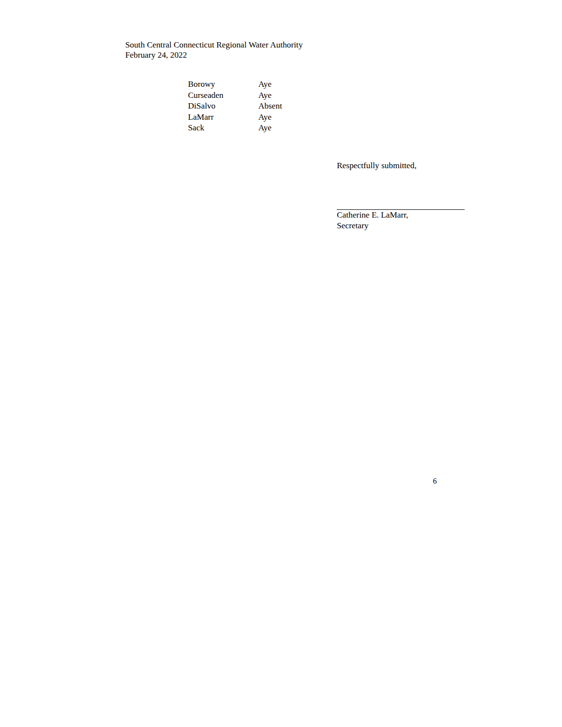South Central Connecticut Regional Water Authority
February 24, 2022
| Borowy | Aye |
| Curseaden | Aye |
| DiSalvo | Absent |
| LaMarr | Aye |
| Sack | Aye |
Respectfully submitted,
Catherine E. LaMarr, Secretary
6